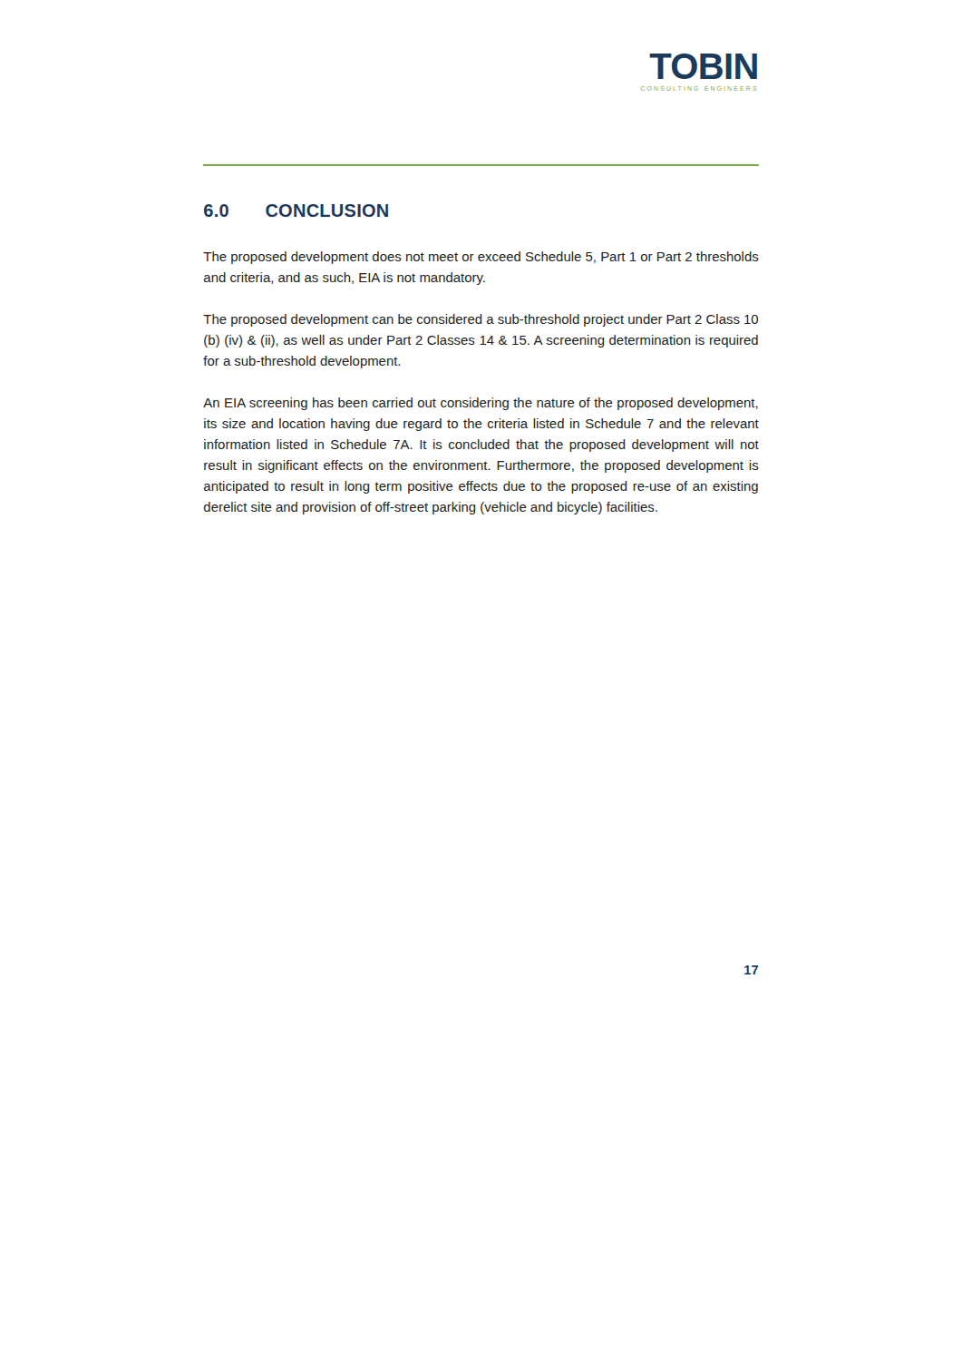TOBIN
Consulting Engineers
6.0 CONCLUSION
The proposed development does not meet or exceed Schedule 5, Part 1 or Part 2 thresholds and criteria, and as such, EIA is not mandatory.
The proposed development can be considered a sub-threshold project under Part 2 Class 10 (b) (iv) & (ii), as well as under Part 2 Classes 14 & 15. A screening determination is required for a sub-threshold development.
An EIA screening has been carried out considering the nature of the proposed development, its size and location having due regard to the criteria listed in Schedule 7 and the relevant information listed in Schedule 7A. It is concluded that the proposed development will not result in significant effects on the environment. Furthermore, the proposed development is anticipated to result in long term positive effects due to the proposed re-use of an existing derelict site and provision of off-street parking (vehicle and bicycle) facilities.
17